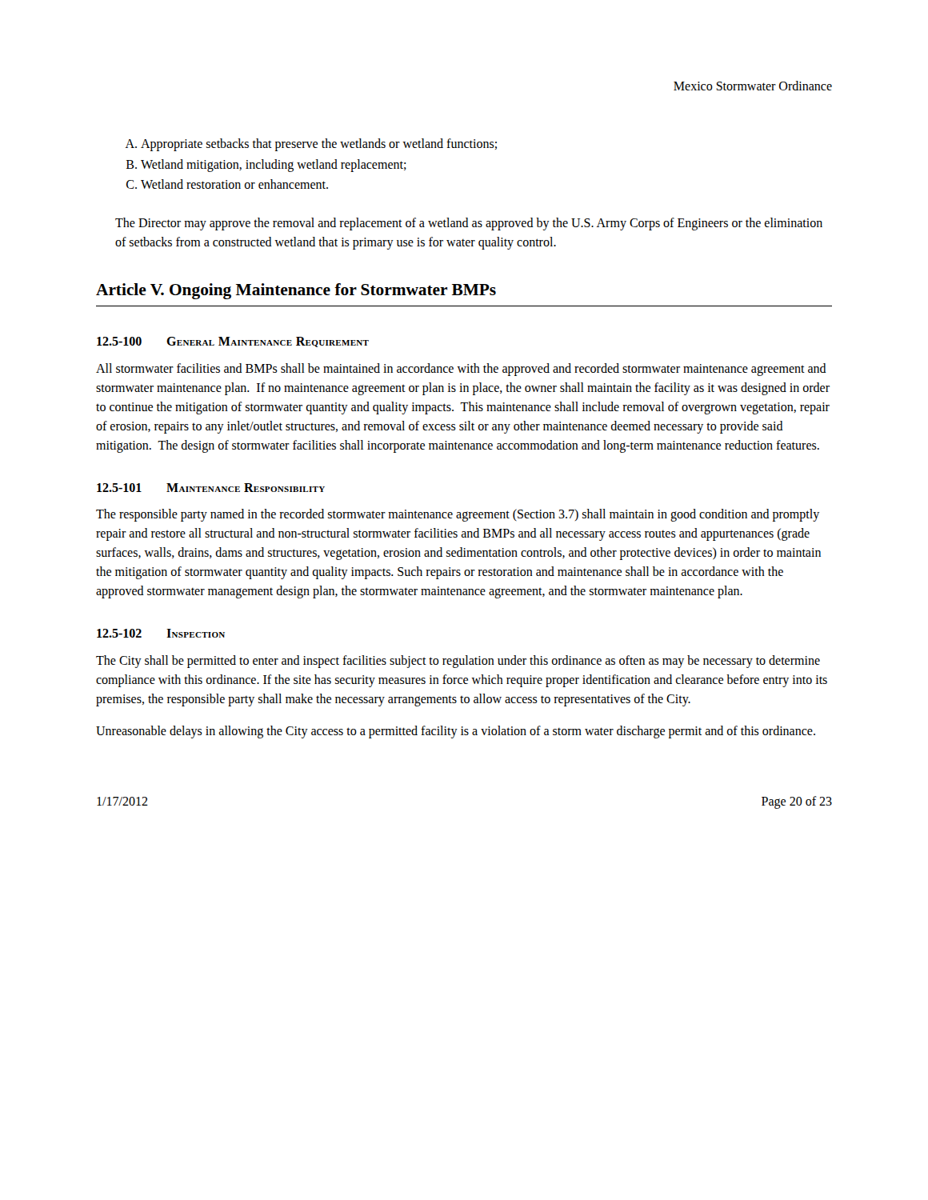Mexico Stormwater Ordinance
Appropriate setbacks that preserve the wetlands or wetland functions;
Wetland mitigation, including wetland replacement;
Wetland restoration or enhancement.
The Director may approve the removal and replacement of a wetland as approved by the U.S. Army Corps of Engineers or the elimination of setbacks from a constructed wetland that is primary use is for water quality control.
Article V. Ongoing Maintenance for Stormwater BMPs
12.5-100 General Maintenance Requirement
All stormwater facilities and BMPs shall be maintained in accordance with the approved and recorded stormwater maintenance agreement and stormwater maintenance plan. If no maintenance agreement or plan is in place, the owner shall maintain the facility as it was designed in order to continue the mitigation of stormwater quantity and quality impacts. This maintenance shall include removal of overgrown vegetation, repair of erosion, repairs to any inlet/outlet structures, and removal of excess silt or any other maintenance deemed necessary to provide said mitigation. The design of stormwater facilities shall incorporate maintenance accommodation and long-term maintenance reduction features.
12.5-101 Maintenance Responsibility
The responsible party named in the recorded stormwater maintenance agreement (Section 3.7) shall maintain in good condition and promptly repair and restore all structural and non-structural stormwater facilities and BMPs and all necessary access routes and appurtenances (grade surfaces, walls, drains, dams and structures, vegetation, erosion and sedimentation controls, and other protective devices) in order to maintain the mitigation of stormwater quantity and quality impacts. Such repairs or restoration and maintenance shall be in accordance with the approved stormwater management design plan, the stormwater maintenance agreement, and the stormwater maintenance plan.
12.5-102 Inspection
The City shall be permitted to enter and inspect facilities subject to regulation under this ordinance as often as may be necessary to determine compliance with this ordinance. If the site has security measures in force which require proper identification and clearance before entry into its premises, the responsible party shall make the necessary arrangements to allow access to representatives of the City.
Unreasonable delays in allowing the City access to a permitted facility is a violation of a storm water discharge permit and of this ordinance.
1/17/2012 Page 20 of 23